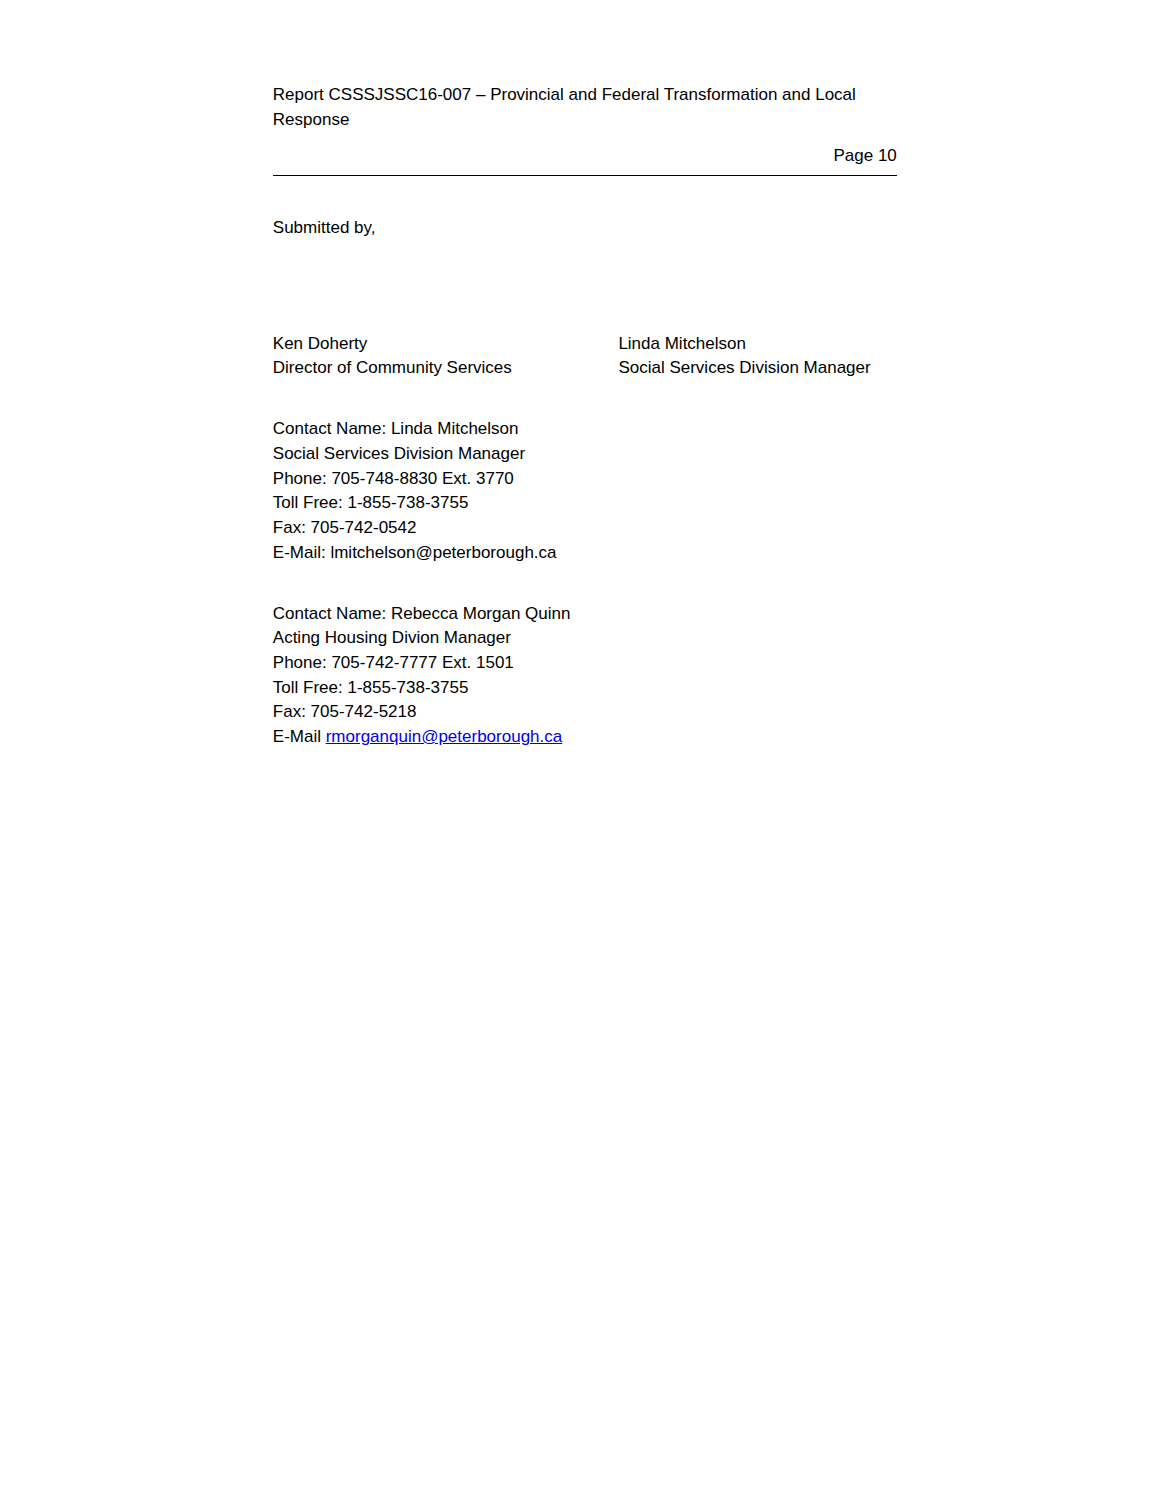Report CSSSJSSC16-007 – Provincial and Federal Transformation and Local Response
Page 10
Submitted by,
| Ken Doherty Director of Community Services | Linda Mitchelson Social Services Division Manager |
Contact Name: Linda Mitchelson
Social Services Division Manager
Phone: 705-748-8830 Ext. 3770
Toll Free: 1-855-738-3755
Fax: 705-742-0542
E-Mail: lmitchelson@peterborough.ca
Contact Name: Rebecca Morgan Quinn
Acting Housing Divion Manager
Phone: 705-742-7777 Ext. 1501
Toll Free: 1-855-738-3755
Fax: 705-742-5218
E-Mail rmorganquin@peterborough.ca